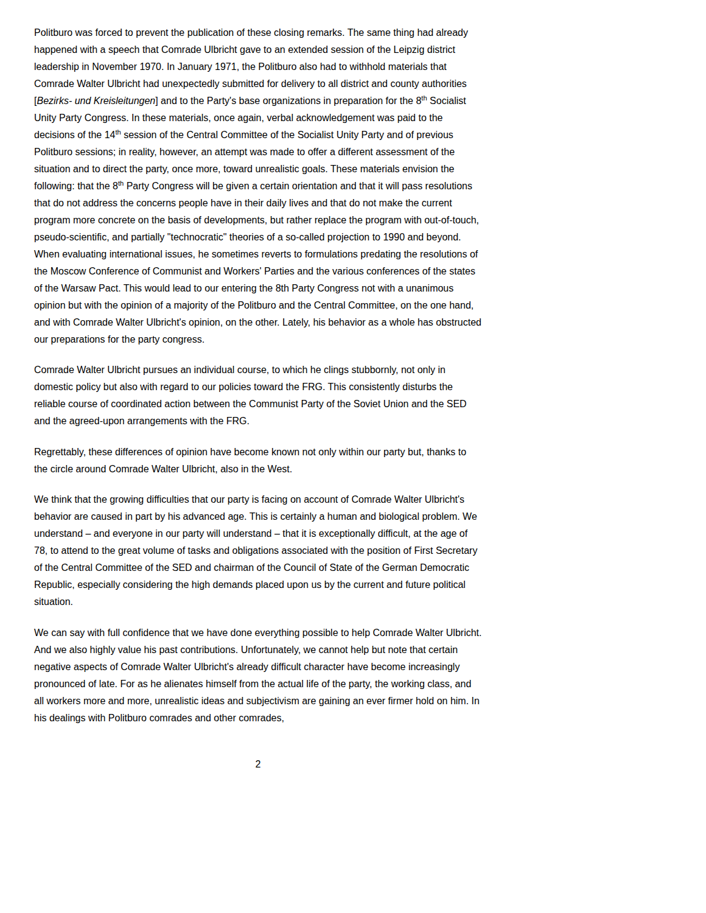Politburo was forced to prevent the publication of these closing remarks. The same thing had already happened with a speech that Comrade Ulbricht gave to an extended session of the Leipzig district leadership in November 1970. In January 1971, the Politburo also had to withhold materials that Comrade Walter Ulbricht had unexpectedly submitted for delivery to all district and county authorities [Bezirks- und Kreisleitungen] and to the Party's base organizations in preparation for the 8th Socialist Unity Party Congress. In these materials, once again, verbal acknowledgement was paid to the decisions of the 14th session of the Central Committee of the Socialist Unity Party and of previous Politburo sessions; in reality, however, an attempt was made to offer a different assessment of the situation and to direct the party, once more, toward unrealistic goals. These materials envision the following: that the 8th Party Congress will be given a certain orientation and that it will pass resolutions that do not address the concerns people have in their daily lives and that do not make the current program more concrete on the basis of developments, but rather replace the program with out-of-touch, pseudo-scientific, and partially "technocratic" theories of a so-called projection to 1990 and beyond. When evaluating international issues, he sometimes reverts to formulations predating the resolutions of the Moscow Conference of Communist and Workers' Parties and the various conferences of the states of the Warsaw Pact. This would lead to our entering the 8th Party Congress not with a unanimous opinion but with the opinion of a majority of the Politburo and the Central Committee, on the one hand, and with Comrade Walter Ulbricht's opinion, on the other. Lately, his behavior as a whole has obstructed our preparations for the party congress.
Comrade Walter Ulbricht pursues an individual course, to which he clings stubbornly, not only in domestic policy but also with regard to our policies toward the FRG. This consistently disturbs the reliable course of coordinated action between the Communist Party of the Soviet Union and the SED and the agreed-upon arrangements with the FRG.
Regrettably, these differences of opinion have become known not only within our party but, thanks to the circle around Comrade Walter Ulbricht, also in the West.
We think that the growing difficulties that our party is facing on account of Comrade Walter Ulbricht's behavior are caused in part by his advanced age. This is certainly a human and biological problem. We understand – and everyone in our party will understand – that it is exceptionally difficult, at the age of 78, to attend to the great volume of tasks and obligations associated with the position of First Secretary of the Central Committee of the SED and chairman of the Council of State of the German Democratic Republic, especially considering the high demands placed upon us by the current and future political situation.
We can say with full confidence that we have done everything possible to help Comrade Walter Ulbricht. And we also highly value his past contributions. Unfortunately, we cannot help but note that certain negative aspects of Comrade Walter Ulbricht's already difficult character have become increasingly pronounced of late. For as he alienates himself from the actual life of the party, the working class, and all workers more and more, unrealistic ideas and subjectivism are gaining an ever firmer hold on him. In his dealings with Politburo comrades and other comrades,
2